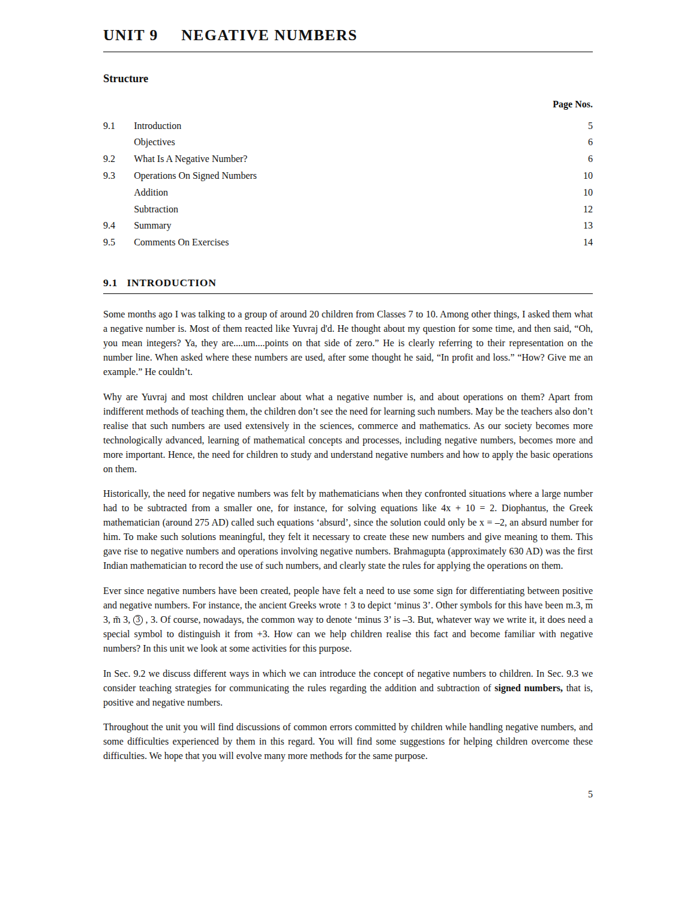UNIT 9 NEGATIVE NUMBERS
Structure
| | | Page Nos. |
| 9.1 | Introduction | 5 |
| | Objectives | 6 |
| 9.2 | What Is A Negative Number? | 6 |
| 9.3 | Operations On Signed Numbers | 10 |
| | Addition | 10 |
| | Subtraction | 12 |
| 9.4 | Summary | 13 |
| 9.5 | Comments On Exercises | 14 |
9.1 INTRODUCTION
Some months ago I was talking to a group of around 20 children from Classes 7 to 10. Among other things, I asked them what a negative number is. Most of them reacted like Yuvraj d'd. He thought about my question for some time, and then said, “Oh, you mean integers? Ya, they are....um....points on that side of zero.” He is clearly referring to their representation on the number line. When asked where these numbers are used, after some thought he said, “In profit and loss.” “How? Give me an example.” He couldn’t.
Why are Yuvraj and most children unclear about what a negative number is, and about operations on them? Apart from indifferent methods of teaching them, the children don’t see the need for learning such numbers. May be the teachers also don’t realise that such numbers are used extensively in the sciences, commerce and mathematics. As our society becomes more technologically advanced, learning of mathematical concepts and processes, including negative numbers, becomes more and more important. Hence, the need for children to study and understand negative numbers and how to apply the basic operations on them.
Historically, the need for negative numbers was felt by mathematicians when they confronted situations where a large number had to be subtracted from a smaller one, for instance, for solving equations like 4x + 10 = 2. Diophantus, the Greek mathematician (around 275 AD) called such equations ‘absurd’, since the solution could only be x = –2, an absurd number for him. To make such solutions meaningful, they felt it necessary to create these new numbers and give meaning to them. This gave rise to negative numbers and operations involving negative numbers. Brahmagupta (approximately 630 AD) was the first Indian mathematician to record the use of such numbers, and clearly state the rules for applying the operations on them.
Ever since negative numbers have been created, people have felt a need to use some sign for differentiating between positive and negative numbers. For instance, the ancient Greeks wrote ↑ 3 to depict ‘minus 3’. Other symbols for this have been m.3, m 3, m̃ 3, 3 , 3. Of course, nowadays, the common way to denote ‘minus 3’ is –3. But, whatever way we write it, it does need a special symbol to distinguish it from +3. How can we help children realise this fact and become familiar with negative numbers? In this unit we look at some activities for this purpose.
In Sec. 9.2 we discuss different ways in which we can introduce the concept of negative numbers to children. In Sec. 9.3 we consider teaching strategies for communicating the rules regarding the addition and subtraction of signed numbers, that is, positive and negative numbers.
Throughout the unit you will find discussions of common errors committed by children while handling negative numbers, and some difficulties experienced by them in this regard. You will find some suggestions for helping children overcome these difficulties. We hope that you will evolve many more methods for the same purpose.
5